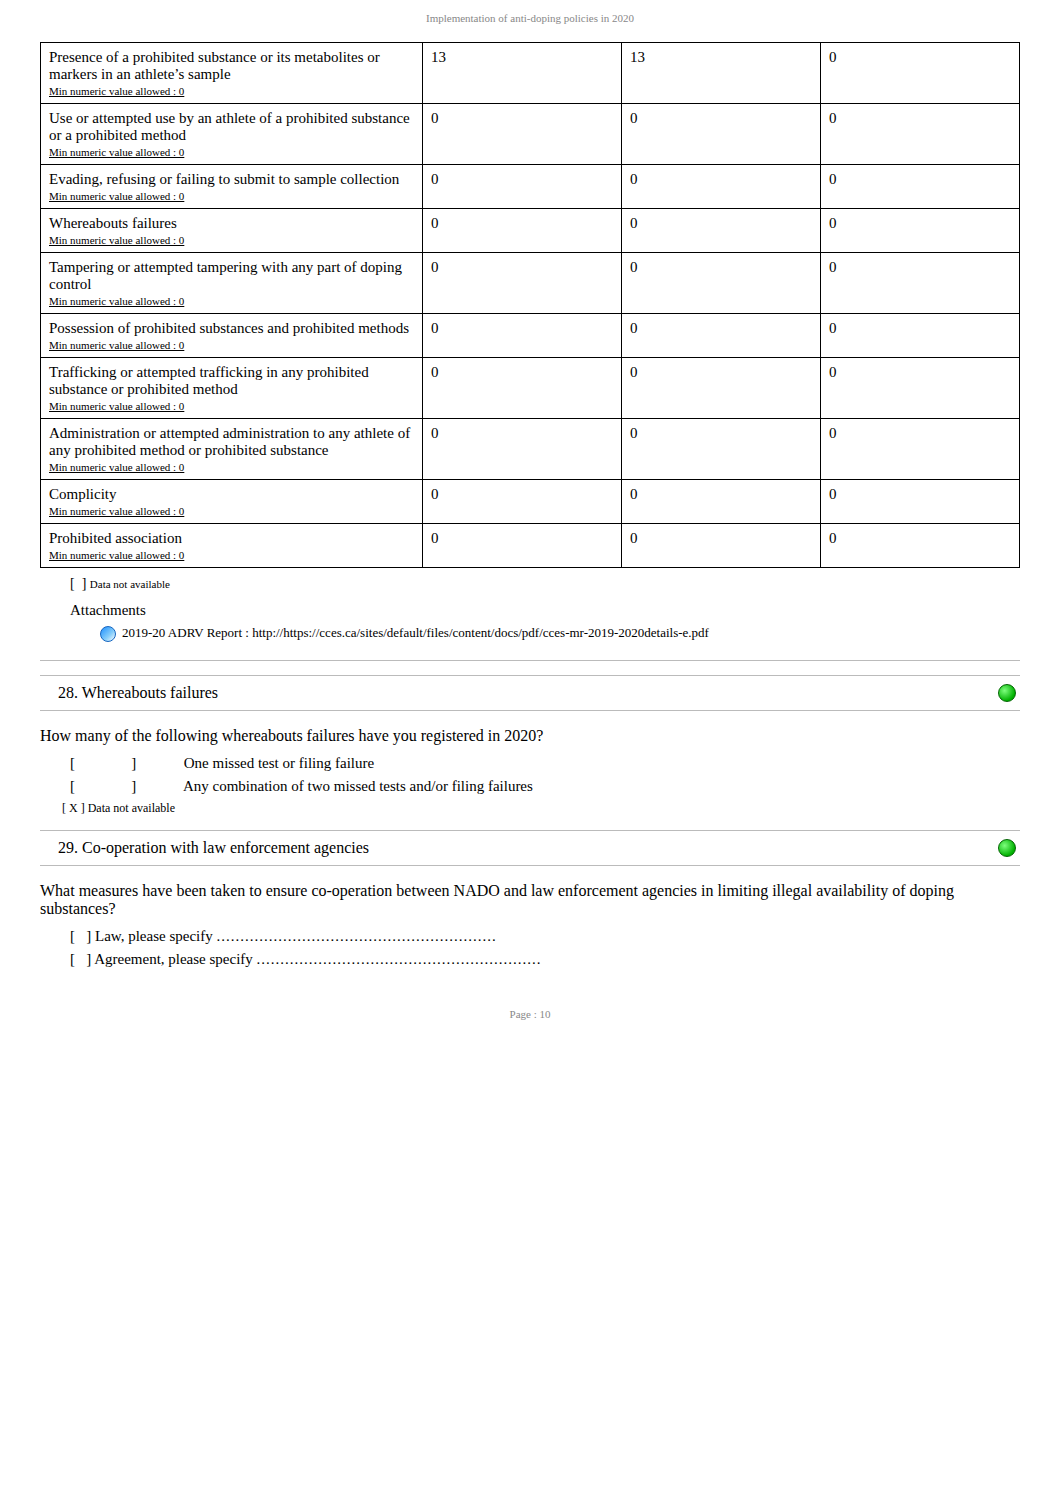Implementation of anti-doping policies in 2020
| Presence of a prohibited substance or its metabolites or markers in an athlete’s sample Min numeric value allowed : 0 | 13 | 13 | 0 |
| Use or attempted use by an athlete of a prohibited substance or a prohibited method Min numeric value allowed : 0 | 0 | 0 | 0 |
| Evading, refusing or failing to submit to sample collection Min numeric value allowed : 0 | 0 | 0 | 0 |
| Whereabouts failures Min numeric value allowed : 0 | 0 | 0 | 0 |
| Tampering or attempted tampering with any part of doping control Min numeric value allowed : 0 | 0 | 0 | 0 |
| Possession of prohibited substances and prohibited methods Min numeric value allowed : 0 | 0 | 0 | 0 |
| Trafficking or attempted trafficking in any prohibited substance or prohibited method Min numeric value allowed : 0 | 0 | 0 | 0 |
| Administration or attempted administration to any athlete of any prohibited method or prohibited substance Min numeric value allowed : 0 | 0 | 0 | 0 |
| Complicity Min numeric value allowed : 0 | 0 | 0 | 0 |
| Prohibited association Min numeric value allowed : 0 | 0 | 0 | 0 |
[ ] Data not available
Attachments
2019-20 ADRV Report : http://https://cces.ca/sites/default/files/content/docs/pdf/cces-mr-2019-2020details-e.pdf
28. Whereabouts failures
How many of the following whereabouts failures have you registered in 2020?
[ ] One missed test or filing failure
[ ] Any combination of two missed tests and/or filing failures
[ X ] Data not available
29. Co-operation with law enforcement agencies
What measures have been taken to ensure co-operation between NADO and law enforcement agencies in limiting illegal availability of doping substances?
[ ] Law, please specify ...........................................................
[ ] Agreement, please specify ............................................................
Page : 10